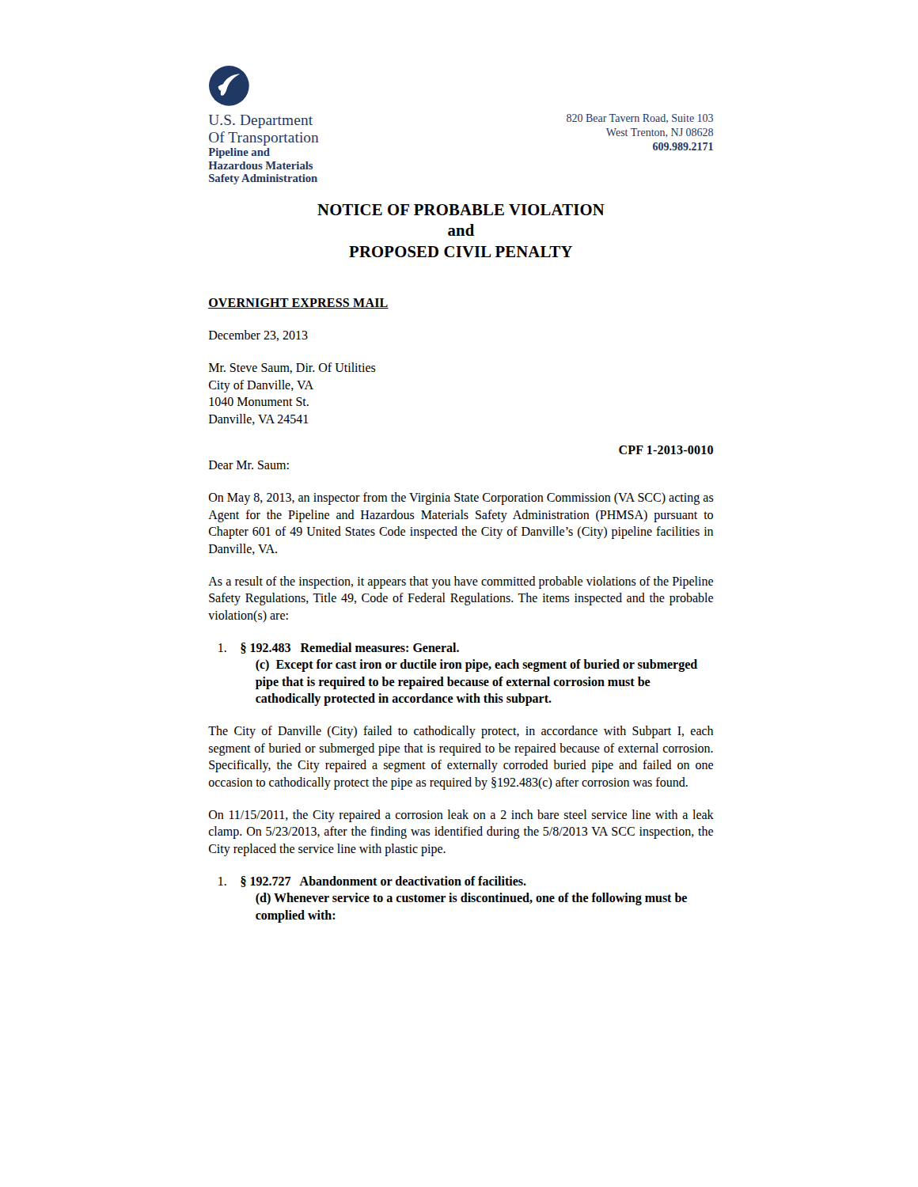U.S. Department
Of Transportation
Pipeline and
Hazardous Materials
Safety Administration
820 Bear Tavern Road, Suite 103
West Trenton, NJ 08628
609.989.2171
NOTICE OF PROBABLE VIOLATION
and
PROPOSED CIVIL PENALTY
OVERNIGHT EXPRESS MAIL
December 23, 2013
Mr. Steve Saum, Dir. Of Utilities
City of Danville, VA
1040 Monument St.
Danville, VA 24541
CPF 1-2013-0010
Dear Mr. Saum:
On May 8, 2013, an inspector from the Virginia State Corporation Commission (VA SCC) acting as Agent for the Pipeline and Hazardous Materials Safety Administration (PHMSA) pursuant to Chapter 601 of 49 United States Code inspected the City of Danville’s (City) pipeline facilities in Danville, VA.
As a result of the inspection, it appears that you have committed probable violations of the Pipeline Safety Regulations, Title 49, Code of Federal Regulations. The items inspected and the probable violation(s) are:
§ 192.483 Remedial measures: General. (c) Except for cast iron or ductile iron pipe, each segment of buried or submerged pipe that is required to be repaired because of external corrosion must be cathodically protected in accordance with this subpart.
The City of Danville (City) failed to cathodically protect, in accordance with Subpart I, each segment of buried or submerged pipe that is required to be repaired because of external corrosion. Specifically, the City repaired a segment of externally corroded buried pipe and failed on one occasion to cathodically protect the pipe as required by §192.483(c) after corrosion was found.
On 11/15/2011, the City repaired a corrosion leak on a 2 inch bare steel service line with a leak clamp. On 5/23/2013, after the finding was identified during the 5/8/2013 VA SCC inspection, the City replaced the service line with plastic pipe.
§ 192.727 Abandonment or deactivation of facilities. (d) Whenever service to a customer is discontinued, one of the following must be complied with: